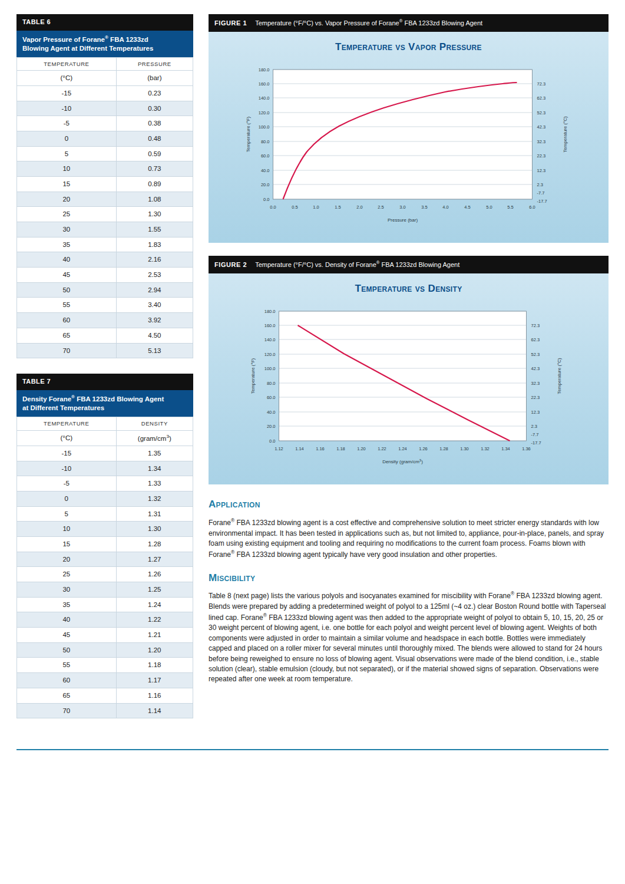TABLE 6
Vapor Pressure of Forane® FBA 1233zd
Blowing Agent at Different Temperatures
| TEMPERATURE | PRESSURE |
| --- | --- |
| (°C) | (bar) |
| -15 | 0.23 |
| -10 | 0.30 |
| -5 | 0.38 |
| 0 | 0.48 |
| 5 | 0.59 |
| 10 | 0.73 |
| 15 | 0.89 |
| 20 | 1.08 |
| 25 | 1.30 |
| 30 | 1.55 |
| 35 | 1.83 |
| 40 | 2.16 |
| 45 | 2.53 |
| 50 | 2.94 |
| 55 | 3.40 |
| 60 | 3.92 |
| 65 | 4.50 |
| 70 | 5.13 |
TABLE 7
Density Forane® FBA 1233zd Blowing Agent
at Different Temperatures
| TEMPERATURE | DENSITY |
| --- | --- |
| (°C) | (gram/cm 3 ) |
| -15 | 1.35 |
| -10 | 1.34 |
| -5 | 1.33 |
| 0 | 1.32 |
| 5 | 1.31 |
| 10 | 1.30 |
| 15 | 1.28 |
| 20 | 1.27 |
| 25 | 1.26 |
| 30 | 1.25 |
| 35 | 1.24 |
| 40 | 1.22 |
| 45 | 1.21 |
| 50 | 1.20 |
| 55 | 1.18 |
| 60 | 1.17 |
| 65 | 1.16 |
| 70 | 1.14 |
FIGURE 1 Temperature (°F/°C) vs. Vapor Pressure of Forane® FBA 1233zd Blowing Agent
Temperature vs Vapor Pressure
180.0 160.0 140.0 120.0 100.0 80.0 60.0 40.0 20.0 0.0 72.3 62.3 52.3 42.3 32.3 22.3 12.3 2.3 -7.7 -17.7 0.0 0.5 1.0 1.5 2.0 2.5 3.0 3.5 4.0 4.5 5.0 5.5 6.0 Pressure (bar) Temperature (°F) Temperature (°C)
FIGURE 2 Temperature (°F/°C) vs. Density of Forane® FBA 1233zd Blowing Agent
Temperature vs Density
180.0 160.0 140.0 120.0 100.0 80.0 60.0 40.0 20.0 0.0 72.3 62.3 52.3 42.3 32.3 22.3 12.3 2.3 -7.7 -17.7 1.12 1.14 1.16 1.18 1.20 1.22 1.24 1.26 1.28 1.30 1.32 1.34 1.36 Density (gram/cm3) Temperature (°F) Temperature (°C)
Application
Forane® FBA 1233zd blowing agent is a cost effective and comprehensive solution to meet stricter energy standards with low environmental impact. It has been tested in applications such as, but not limited to, appliance, pour-in-place, panels, and spray foam using existing equipment and tooling and requiring no modifications to the current foam process. Foams blown with Forane® FBA 1233zd blowing agent typically have very good insulation and other properties.
Miscibility
Table 8 (next page) lists the various polyols and isocyanates examined for miscibility with Forane® FBA 1233zd blowing agent. Blends were prepared by adding a predetermined weight of polyol to a 125ml (~4 oz.) clear Boston Round bottle with Taperseal lined cap. Forane® FBA 1233zd blowing agent was then added to the appropriate weight of polyol to obtain 5, 10, 15, 20, 25 or 30 weight percent of blowing agent, i.e. one bottle for each polyol and weight percent level of blowing agent. Weights of both components were adjusted in order to maintain a similar volume and headspace in each bottle. Bottles were immediately capped and placed on a roller mixer for several minutes until thoroughly mixed. The blends were allowed to stand for 24 hours before being reweighed to ensure no loss of blowing agent. Visual observations were made of the blend condition, i.e., stable solution (clear), stable emulsion (cloudy, but not separated), or if the material showed signs of separation. Observations were repeated after one week at room temperature.